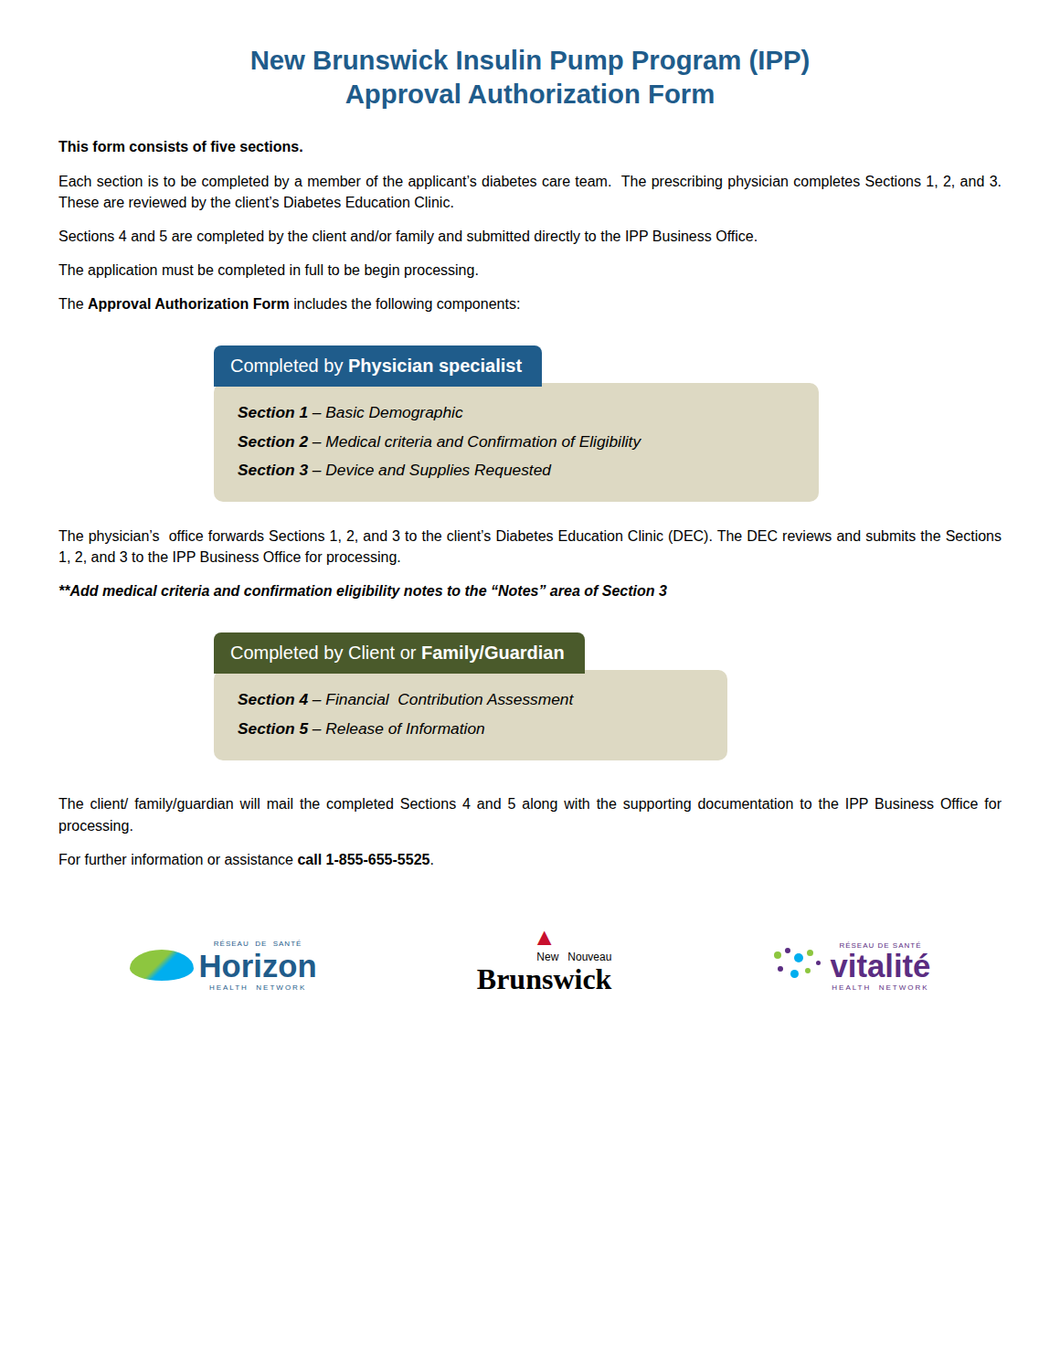New Brunswick Insulin Pump Program (IPP)
Approval Authorization Form
This form consists of five sections.
Each section is to be completed by a member of the applicant’s diabetes care team. The prescribing physician completes Sections 1, 2, and 3. These are reviewed by the client’s Diabetes Education Clinic.
Sections 4 and 5 are completed by the client and/or family and submitted directly to the IPP Business Office.
The application must be completed in full to be begin processing.
The Approval Authorization Form includes the following components:
Completed by Physician specialist
Section 1 – Basic Demographic
Section 2 – Medical criteria and Confirmation of Eligibility
Section 3 – Device and Supplies Requested
The physician’s office forwards Sections 1, 2, and 3 to the client’s Diabetes Education Clinic (DEC). The DEC reviews and submits the Sections 1, 2, and 3 to the IPP Business Office for processing.
**Add medical criteria and confirmation eligibility notes to the “Notes” area of Section 3
Completed by Client or Family/Guardian
Section 4 – Financial Contribution Assessment
Section 5 – Release of Information
The client/ family/guardian will mail the completed Sections 4 and 5 along with the supporting documentation to the IPP Business Office for processing.
For further information or assistance call 1-855-655-5525.
RÉSEAU DE SANTÉ
Horizon
HEALTH NETWORK
▲
New Nouveau
Brunswick
RÉSEAU DE SANTÉ
vitalité
HEALTH NETWORK